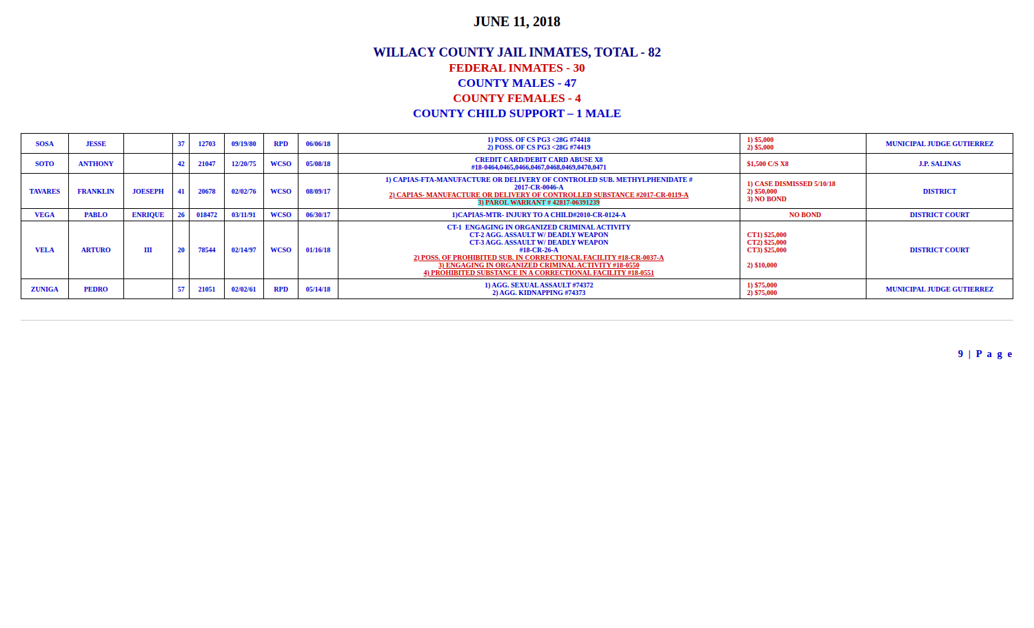JUNE 11, 2018
WILLACY COUNTY JAIL INMATES, TOTAL - 82
FEDERAL INMATES - 30
COUNTY MALES - 47
COUNTY FEMALES - 4
COUNTY CHILD SUPPORT – 1 MALE
| SOSA | JESSE | | 37 | 12703 | 09/19/80 | RPD | 06/06/18 | 1) POSS. OF CS PG3 <28G #74418 2) POSS. OF CS PG3 <28G #74419 | 1) $5,000 2) $5,000 | MUNICIPAL JUDGE GUTIERREZ |
| SOTO | ANTHONY | | 42 | 21047 | 12/20/75 | WCSO | 05/08/18 | CREDIT CARD/DEBIT CARD ABUSE X8 #18-0464,0465,0466,0467,0468,0469,0470,0471 | $1,500 C/S X8 | J.P. SALINAS |
| TAVARES | FRANKLIN | JOESEPH | 41 | 20678 | 02/02/76 | WCSO | 08/09/17 | 1) CAPIAS-FTA-MANUFACTURE OR DELIVERY OF CONTROLED SUB. METHYLPHENIDATE # 2017-CR-0046-A 2) CAPIAS- MANUFACTURE OR DELIVERY OF CONTROLLED SUBSTANCE #2017-CR-0119-A 3) PAROL WARRANT # 42817-06391239 | 1) CASE DISMISSED 5/10/18 2) $50,000 3) NO BOND | DISTRICT |
| VEGA | PABLO | ENRIQUE | 26 | 018472 | 03/11/91 | WCSO | 06/30/17 | 1)CAPIAS-MTR- INJURY TO A CHILD#2010-CR-0124-A | NO BOND | DISTRICT COURT |
| VELA | ARTURO | III | 20 | 78544 | 02/14/97 | WCSO | 01/16/18 | CT-1 ENGAGING IN ORGANIZED CRIMINAL ACTIVITY CT-2 AGG. ASSAULT W/ DEADLY WEAPON CT-3 AGG. ASSAULT W/ DEADLY WEAPON #18-CR-26-A 2) POSS. OF PROHIBITED SUB. IN CORRECTIONAL FACILITY #18-CR-0037-A 3) ENGAGING IN ORGANIZED CRIMINAL ACTIVITY #18-0550 4) PROHIBITED SUBSTANCE IN A CORRECTIONAL FACILITY #18-0551 | CT1) $25,000 CT2) $25,000 CT3) $25,000 2) $10,000 | DISTRICT COURT |
| ZUNIGA | PEDRO | | 57 | 21051 | 02/02/61 | RPD | 05/14/18 | 1) AGG. SEXUAL ASSAULT #74372 2) AGG. KIDNAPPING #74373 | 1) $75,000 2) $75,000 | MUNICIPAL JUDGE GUTIERREZ |
9 | P a g e